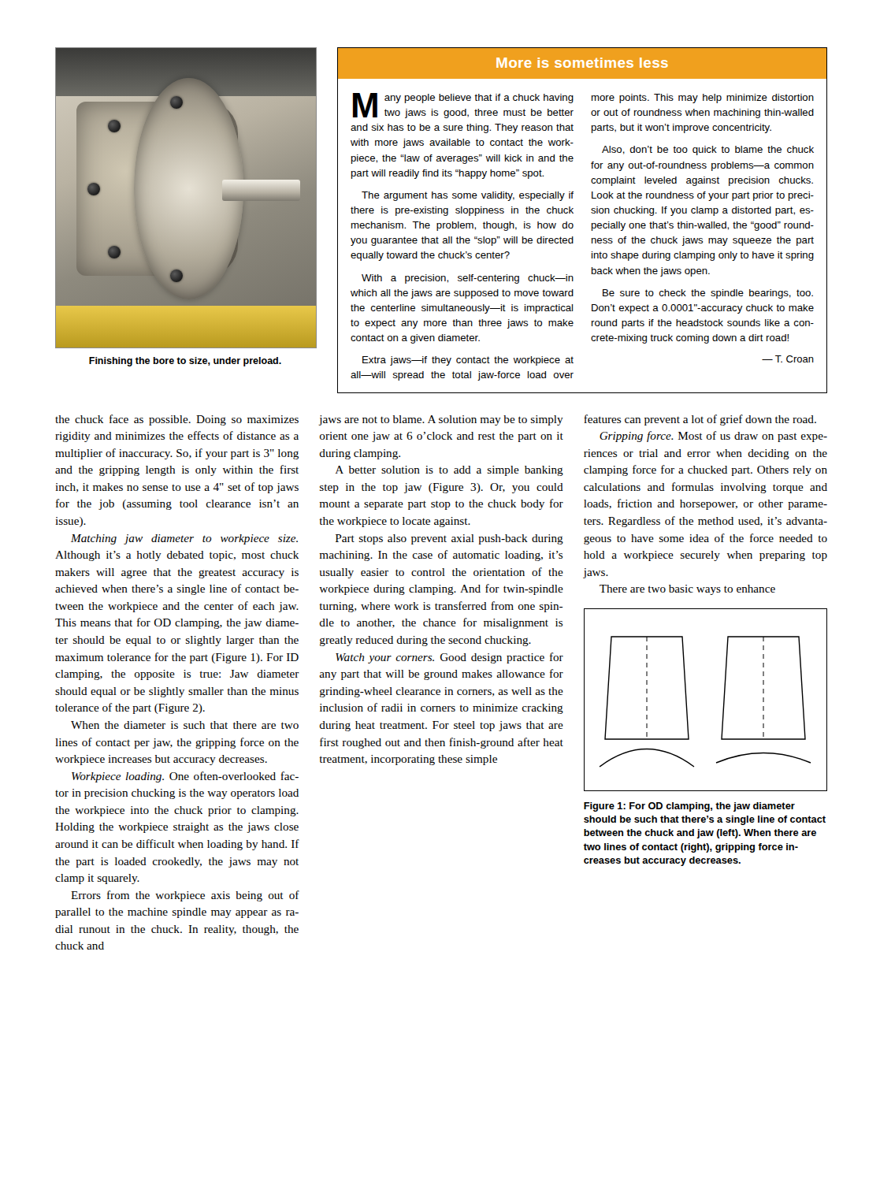Finishing the bore to size, under preload.
More is sometimes less
Many people believe that if a chuck having two jaws is good, three must be better and six has to be a sure thing. They reason that with more jaws available to contact the workpiece, the “law of averages” will kick in and the part will readily find its “happy home” spot.
The argument has some validity, especially if there is pre-existing sloppiness in the chuck mechanism. The problem, though, is how do you guarantee that all the “slop” will be directed equally toward the chuck’s center?
With a precision, self-centering chuck—in which all the jaws are supposed to move toward the centerline simultaneously—it is impractical to expect any more than three jaws to make contact on a given diameter.
Extra jaws—if they contact the workpiece at all—will spread the total jaw-force load over more points. This may help minimize distortion or out of roundness when machining thin-walled parts, but it won’t improve concentricity.
Also, don’t be too quick to blame the chuck for any out-of-roundness problems—a common complaint leveled against precision chucks. Look at the roundness of your part prior to precision chucking. If you clamp a distorted part, especially one that’s thin-walled, the “good” roundness of the chuck jaws may squeeze the part into shape during clamping only to have it spring back when the jaws open.
Be sure to check the spindle bearings, too. Don’t expect a 0.0001"-accuracy chuck to make round parts if the headstock sounds like a concrete-mixing truck coming down a dirt road!
— T. Croan
the chuck face as possible. Doing so maximizes rigidity and minimizes the effects of distance as a multiplier of inaccuracy. So, if your part is 3" long and the gripping length is only within the first inch, it makes no sense to use a 4" set of top jaws for the job (assuming tool clearance isn’t an issue).
Matching jaw diameter to workpiece size. Although it’s a hotly debated topic, most chuck makers will agree that the greatest accuracy is achieved when there’s a single line of contact between the workpiece and the center of each jaw. This means that for OD clamping, the jaw diameter should be equal to or slightly larger than the maximum tolerance for the part (Figure 1). For ID clamping, the opposite is true: Jaw diameter should equal or be slightly smaller than the minus tolerance of the part (Figure 2).
When the diameter is such that there are two lines of contact per jaw, the gripping force on the workpiece increases but accuracy decreases.
Workpiece loading. One often-overlooked factor in precision chucking is the way operators load the workpiece into the chuck prior to clamping. Holding the workpiece straight as the jaws close around it can be difficult when loading by hand. If the part is loaded crookedly, the jaws may not clamp it squarely.
Errors from the workpiece axis being out of parallel to the machine spindle may appear as radial runout in the chuck. In reality, though, the chuck and
jaws are not to blame. A solution may be to simply orient one jaw at 6 o’clock and rest the part on it during clamping.
A better solution is to add a simple banking step in the top jaw (Figure 3). Or, you could mount a separate part stop to the chuck body for the workpiece to locate against.
Part stops also prevent axial push-back during machining. In the case of automatic loading, it’s usually easier to control the orientation of the workpiece during clamping. And for twin-spindle turning, where work is transferred from one spindle to another, the chance for misalignment is greatly reduced during the second chucking.
Watch your corners. Good design practice for any part that will be ground makes allowance for grinding-wheel clearance in corners, as well as the inclusion of radii in corners to minimize cracking during heat treatment. For steel top jaws that are first roughed out and then finish-ground after heat treatment, incorporating these simple
features can prevent a lot of grief down the road.
Gripping force. Most of us draw on past experiences or trial and error when deciding on the clamping force for a chucked part. Others rely on calculations and formulas involving torque and loads, friction and horsepower, or other parameters. Regardless of the method used, it’s advantageous to have some idea of the force needed to hold a workpiece securely when preparing top jaws.
There are two basic ways to enhance
Figure 1: For OD clamping, the jaw diameter should be such that there’s a single line of contact between the chuck and jaw (left). When there are two lines of contact (right), gripping force increases but accuracy decreases.